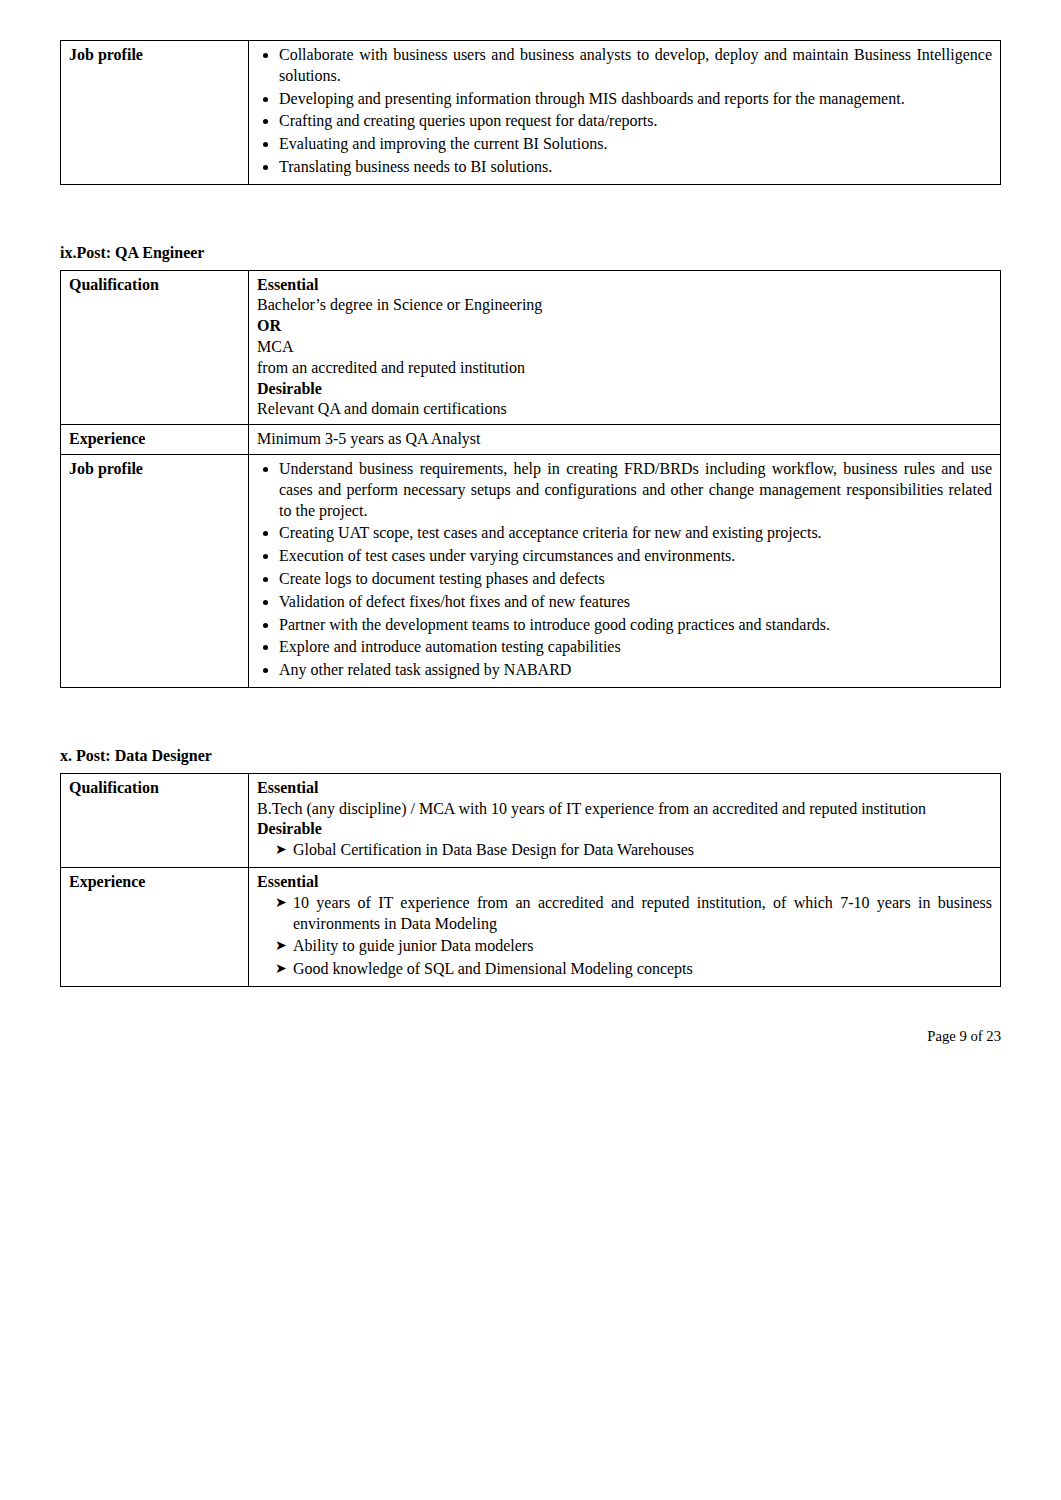| Job profile | Collaborate with business users and business analysts to develop, deploy and maintain Business Intelligence solutions. Developing and presenting information through MIS dashboards and reports for the management. Crafting and creating queries upon request for data/reports. Evaluating and improving the current BI Solutions. Translating business needs to BI solutions. |
ix.Post: QA Engineer
| Qualification | Essential Bachelor’s degree in Science or Engineering OR MCA from an accredited and reputed institution Desirable Relevant QA and domain certifications |
| Experience | Minimum 3-5 years as QA Analyst |
| Job profile | Understand business requirements, help in creating FRD/BRDs including workflow, business rules and use cases and perform necessary setups and configurations and other change management responsibilities related to the project. Creating UAT scope, test cases and acceptance criteria for new and existing projects. Execution of test cases under varying circumstances and environments. Create logs to document testing phases and defects Validation of defect fixes/hot fixes and of new features Partner with the development teams to introduce good coding practices and standards. Explore and introduce automation testing capabilities Any other related task assigned by NABARD |
x. Post: Data Designer
| Qualification | Essential B.Tech (any discipline) / MCA with 10 years of IT experience from an accredited and reputed institution Desirable Global Certification in Data Base Design for Data Warehouses |
| Experience | Essential 10 years of IT experience from an accredited and reputed institution, of which 7-10 years in business environments in Data Modeling Ability to guide junior Data modelers Good knowledge of SQL and Dimensional Modeling concepts |
Page 9 of 23